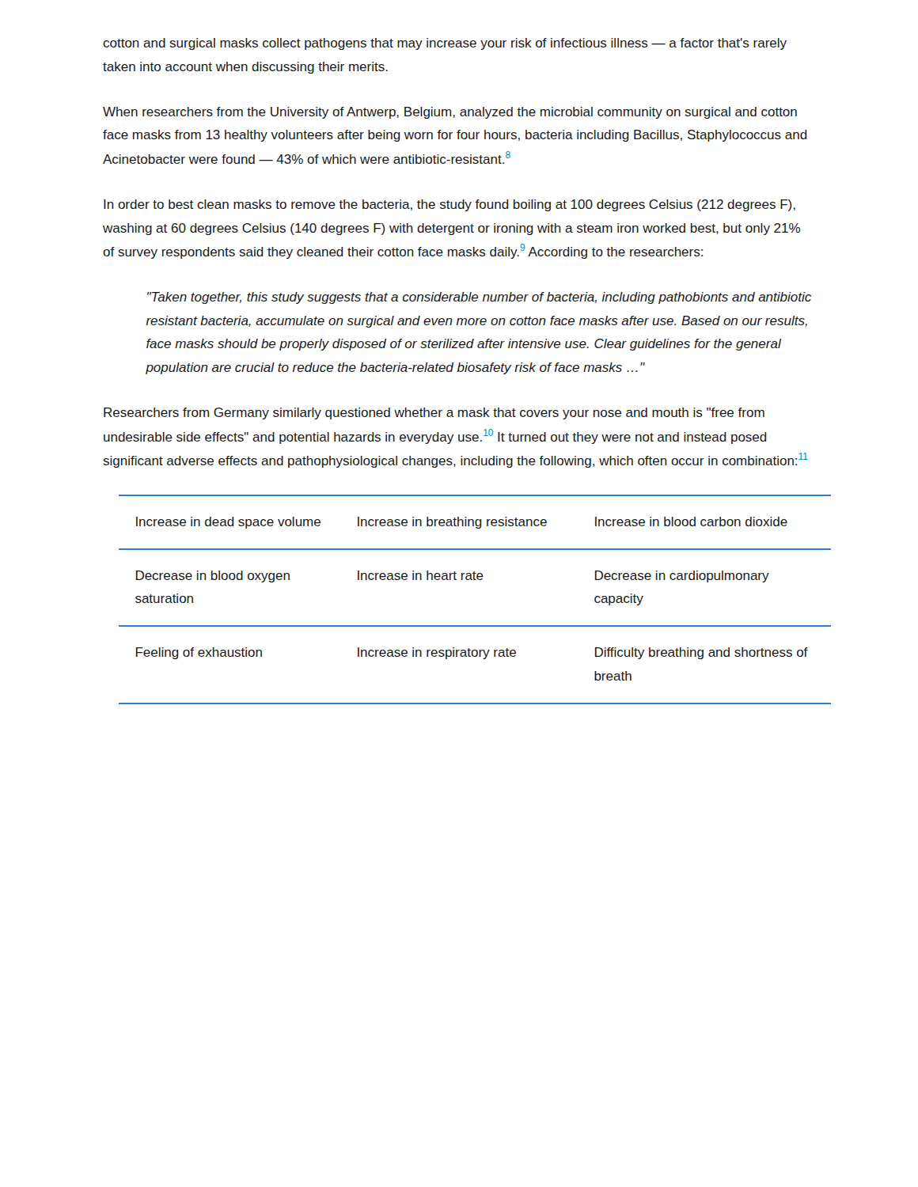cotton and surgical masks collect pathogens that may increase your risk of infectious illness — a factor that's rarely taken into account when discussing their merits.
When researchers from the University of Antwerp, Belgium, analyzed the microbial community on surgical and cotton face masks from 13 healthy volunteers after being worn for four hours, bacteria including Bacillus, Staphylococcus and Acinetobacter were found — 43% of which were antibiotic-resistant.8
In order to best clean masks to remove the bacteria, the study found boiling at 100 degrees Celsius (212 degrees F), washing at 60 degrees Celsius (140 degrees F) with detergent or ironing with a steam iron worked best, but only 21% of survey respondents said they cleaned their cotton face masks daily.9 According to the researchers:
"Taken together, this study suggests that a considerable number of bacteria, including pathobionts and antibiotic resistant bacteria, accumulate on surgical and even more on cotton face masks after use. Based on our results, face masks should be properly disposed of or sterilized after intensive use. Clear guidelines for the general population are crucial to reduce the bacteria-related biosafety risk of face masks …"
Researchers from Germany similarly questioned whether a mask that covers your nose and mouth is "free from undesirable side effects" and potential hazards in everyday use.10 It turned out they were not and instead posed significant adverse effects and pathophysiological changes, including the following, which often occur in combination:11
| Increase in dead space volume | Increase in breathing resistance | Increase in blood carbon dioxide |
| Decrease in blood oxygen saturation | Increase in heart rate | Decrease in cardiopulmonary capacity |
| Feeling of exhaustion | Increase in respiratory rate | Difficulty breathing and shortness of breath |